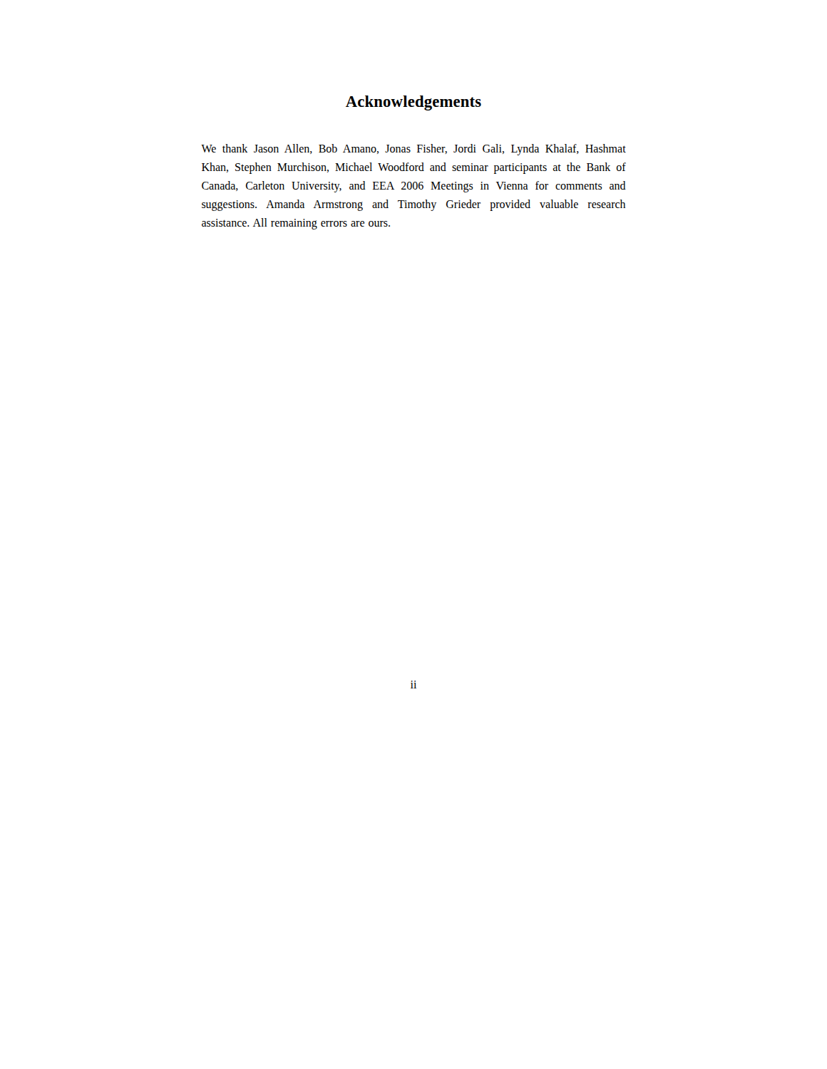Acknowledgements
We thank Jason Allen, Bob Amano, Jonas Fisher, Jordi Gali, Lynda Khalaf, Hashmat Khan, Stephen Murchison, Michael Woodford and seminar participants at the Bank of Canada, Carleton University, and EEA 2006 Meetings in Vienna for comments and suggestions. Amanda Armstrong and Timothy Grieder provided valuable research assistance. All remaining errors are ours.
ii